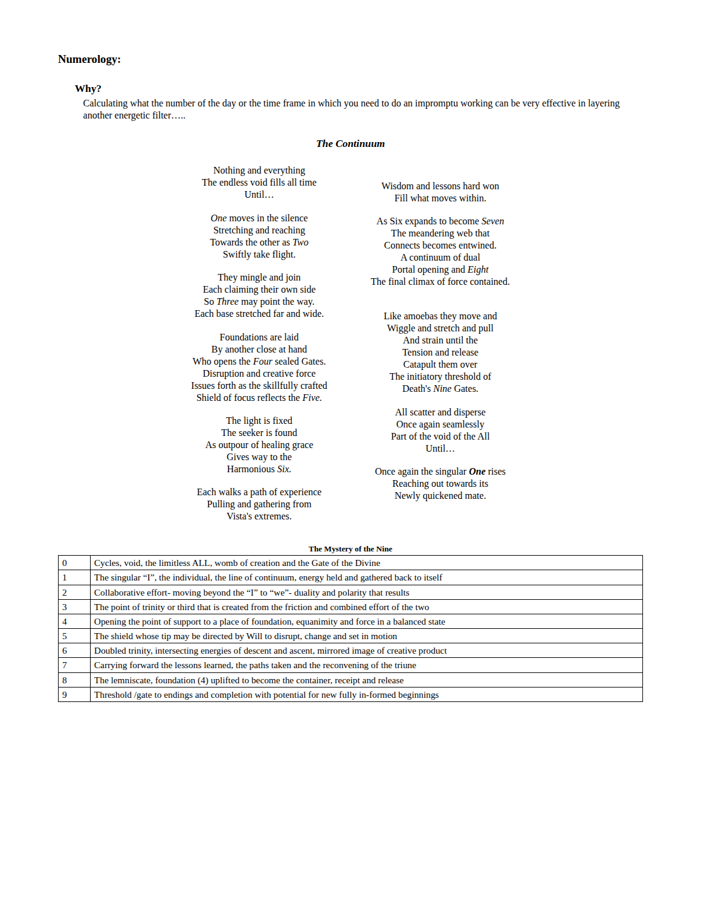Numerology:
Why?
Calculating what the number of the day or the time frame in which you need to do an impromptu working can be very effective in layering another energetic filter…..
The Continuum
Nothing and everything
The endless void fills all time
Until…
One moves in the silence
Stretching and reaching
Towards the other as Two
Swiftly take flight.
They mingle and join
Each claiming their own side
So Three may point the way.
Each base stretched far and wide.
Foundations are laid
By another close at hand
Who opens the Four sealed Gates.
Disruption and creative force
Issues forth as the skillfully crafted
Shield of focus reflects the Five.
The light is fixed
The seeker is found
As outpour of healing grace
Gives way to the
Harmonious Six.
Each walks a path of experience
Pulling and gathering from
Vista's extremes.
Wisdom and lessons hard won
Fill what moves within.
As Six expands to become Seven
The meandering web that
Connects becomes entwined.
A continuum of dual
Portal opening and Eight
The final climax of force contained.
Like amoebas they move and
Wiggle and stretch and pull
And strain until the
Tension and release
Catapult them over
The initiatory threshold of
Death's Nine Gates.
All scatter and disperse
Once again seamlessly
Part of the void of the All
Until…
Once again the singular One rises
Reaching out towards its
Newly quickened mate.
The Mystery of the Nine
| 0 | Cycles, void, the limitless ALL, womb of creation and the Gate of the Divine |
| 1 | The singular “I”, the individual, the line of continuum, energy held and gathered back to itself |
| 2 | Collaborative effort- moving beyond the “I” to “we”- duality and polarity that results |
| 3 | The point of trinity or third that is created from the friction and combined effort of the two |
| 4 | Opening the point of support to a place of foundation, equanimity and force in a balanced state |
| 5 | The shield whose tip may be directed by Will to disrupt, change and set in motion |
| 6 | Doubled trinity, intersecting energies of descent and ascent, mirrored image of creative product |
| 7 | Carrying forward the lessons learned, the paths taken and the reconvening of the triune |
| 8 | The lemniscate, foundation (4) uplifted to become the container, receipt and release |
| 9 | Threshold /gate to endings and completion with potential for new fully in-formed beginnings |